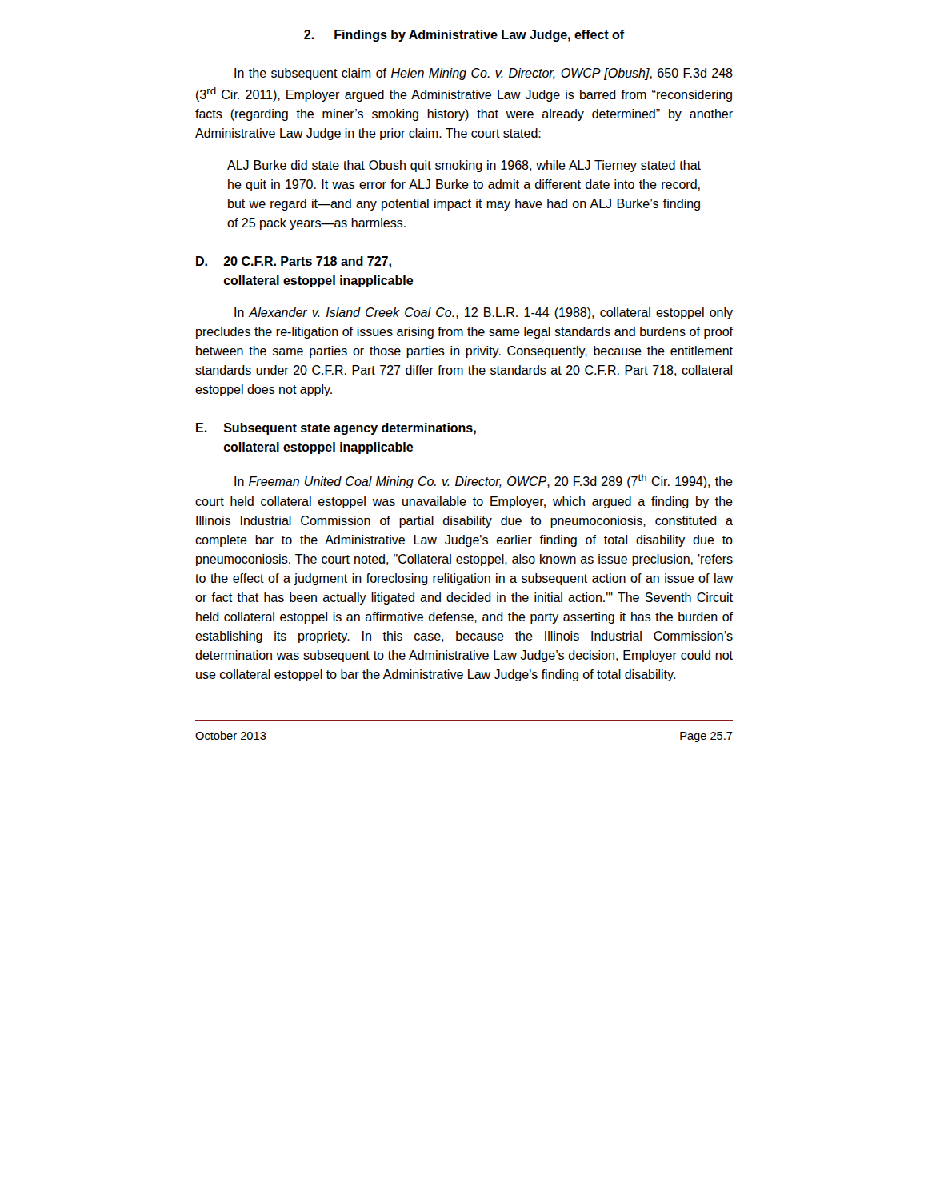2. Findings by Administrative Law Judge, effect of
In the subsequent claim of Helen Mining Co. v. Director, OWCP [Obush], 650 F.3d 248 (3rd Cir. 2011), Employer argued the Administrative Law Judge is barred from “reconsidering facts (regarding the miner’s smoking history) that were already determined” by another Administrative Law Judge in the prior claim. The court stated:
ALJ Burke did state that Obush quit smoking in 1968, while ALJ Tierney stated that he quit in 1970. It was error for ALJ Burke to admit a different date into the record, but we regard it—and any potential impact it may have had on ALJ Burke’s finding of 25 pack years—as harmless.
D. 20 C.F.R. Parts 718 and 727,
collateral estoppel inapplicable
In Alexander v. Island Creek Coal Co., 12 B.L.R. 1-44 (1988), collateral estoppel only precludes the re-litigation of issues arising from the same legal standards and burdens of proof between the same parties or those parties in privity. Consequently, because the entitlement standards under 20 C.F.R. Part 727 differ from the standards at 20 C.F.R. Part 718, collateral estoppel does not apply.
E. Subsequent state agency determinations,
collateral estoppel inapplicable
In Freeman United Coal Mining Co. v. Director, OWCP, 20 F.3d 289 (7th Cir. 1994), the court held collateral estoppel was unavailable to Employer, which argued a finding by the Illinois Industrial Commission of partial disability due to pneumoconiosis, constituted a complete bar to the Administrative Law Judge's earlier finding of total disability due to pneumoconiosis. The court noted, "Collateral estoppel, also known as issue preclusion, 'refers to the effect of a judgment in foreclosing relitigation in a subsequent action of an issue of law or fact that has been actually litigated and decided in the initial action.'" The Seventh Circuit held collateral estoppel is an affirmative defense, and the party asserting it has the burden of establishing its propriety. In this case, because the Illinois Industrial Commission’s determination was subsequent to the Administrative Law Judge’s decision, Employer could not use collateral estoppel to bar the Administrative Law Judge's finding of total disability.
October 2013 Page 25.7